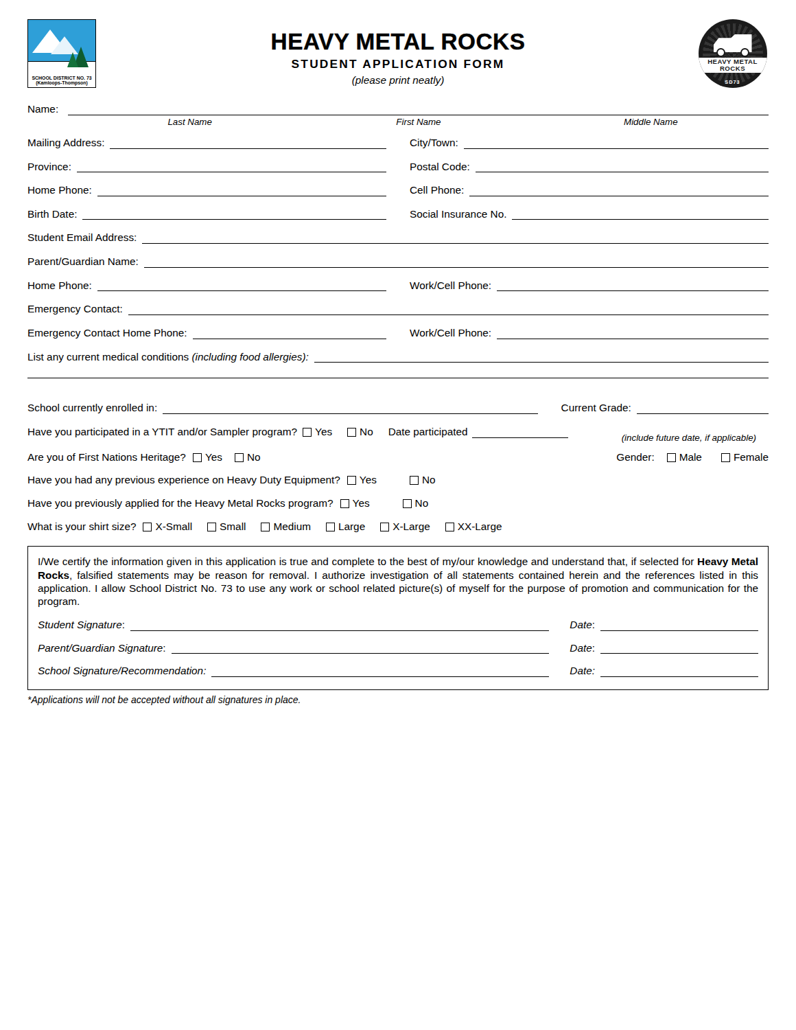SCHOOL DISTRICT NO. 73
(Kamloops-Thompson)
HEAVY METAL ROCKS
STUDENT APPLICATION FORM
(please print neatly)
HEAVY METAL
ROCKS
SD73
Name:
Last Name First Name Middle Name
Mailing Address:
City/Town:
Province:
Postal Code:
Home Phone:
Cell Phone:
Birth Date:
Social Insurance No.
Student Email Address:
Parent/Guardian Name:
Home Phone:
Work/Cell Phone:
Emergency Contact:
Emergency Contact Home Phone:
Work/Cell Phone:
List any current medical conditions (including food allergies):
School currently enrolled in:
Current Grade:
Have you participated in a YTIT and/or Sampler program? Yes No Date participated
(include future date, if applicable)
Are you of First Nations Heritage? Yes No Gender: Male Female
Have you had any previous experience on Heavy Duty Equipment? Yes No
Have you previously applied for the Heavy Metal Rocks program? Yes No
What is your shirt size? X-Small Small Medium Large X-Large XX-Large
I/We certify the information given in this application is true and complete to the best of my/our knowledge and understand that, if selected for Heavy Metal Rocks, falsified statements may be reason for removal. I authorize investigation of all statements contained herein and the references listed in this application. I allow School District No. 73 to use any work or school related picture(s) of myself for the purpose of promotion and communication for the program.
Student Signature: Date:
Parent/Guardian Signature: Date:
School Signature/Recommendation: Date:
*Applications will not be accepted without all signatures in place.